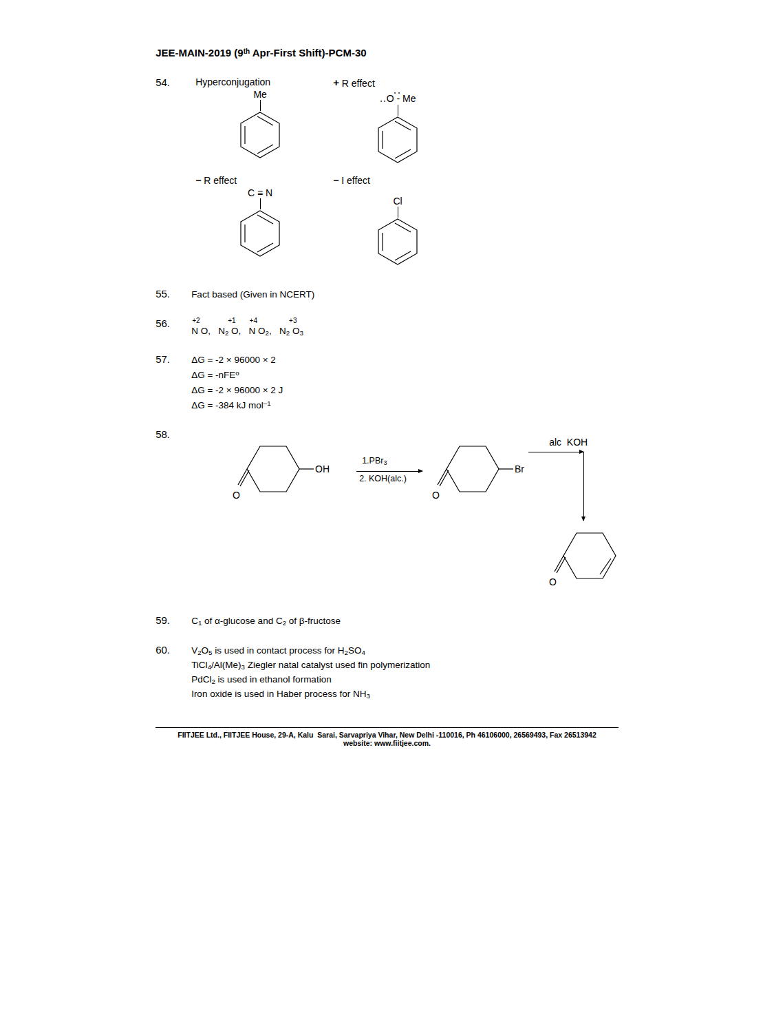JEE-MAIN-2019 (9th Apr-First Shift)-PCM-30
54.
Hyperconjugation
Me
+ R effect
․․
․․O - Me
− R effect
C ≡ N
− I effect
Cl
55.
Fact based (Given in NCERT)
56.
+2 N O, +1 N2 O, +4 N O2, +3 N2 O3
57.
ΔG = -2 × 96000 × 2
ΔG = -nFEo
ΔG = -2 × 96000 × 2 J
ΔG = -384 kJ mol–1
58.
OH O
1.PBr3
2. KOH(alc.)
Br O
alc KOH
O
59.
C1 of α-glucose and C2 of β-fructose
60.
V2O5 is used in contact process for H2SO4
TiCl4/Al(Me)3 Ziegler natal catalyst used fin polymerization
PdCl2 is used in ethanol formation
Iron oxide is used in Haber process for NH3
FIITJEE Ltd., FIITJEE House, 29-A, Kalu Sarai, Sarvapriya Vihar, New Delhi -110016, Ph 46106000, 26569493, Fax 26513942
website: www.fiitjee.com.